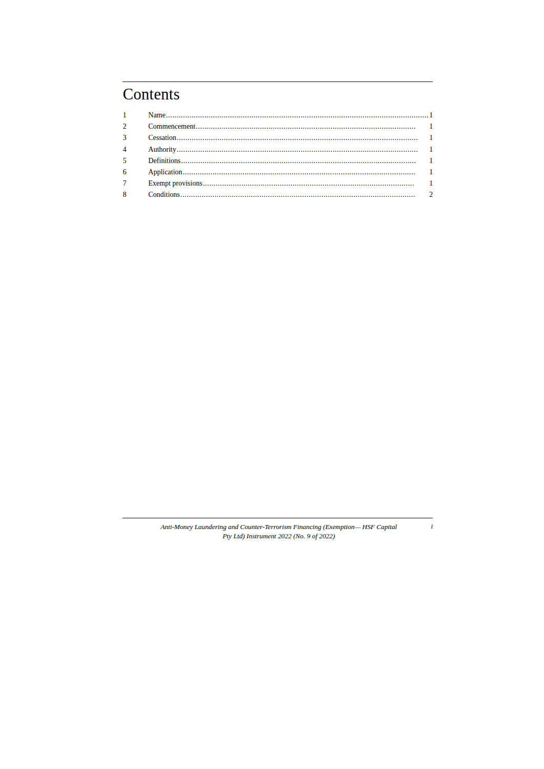Contents
| 1 | Name ........................................................................................................................... 1 |
| 2 | Commencement ....................................................................................................... 1 |
| 3 | Cessation ................................................................................................................. 1 |
| 4 | Authority ................................................................................................................. 1 |
| 5 | Definitions .............................................................................................................. 1 |
| 6 | Application ............................................................................................................. 1 |
| 7 | Exempt provisions ................................................................................................... 1 |
| 8 | Conditions .............................................................................................................. 2 |
Anti-Money Laundering and Counter-Terrorism Financing (Exemption— HSF Capital
Pty Ltd) Instrument 2022 (No. 9 of 2022)
i